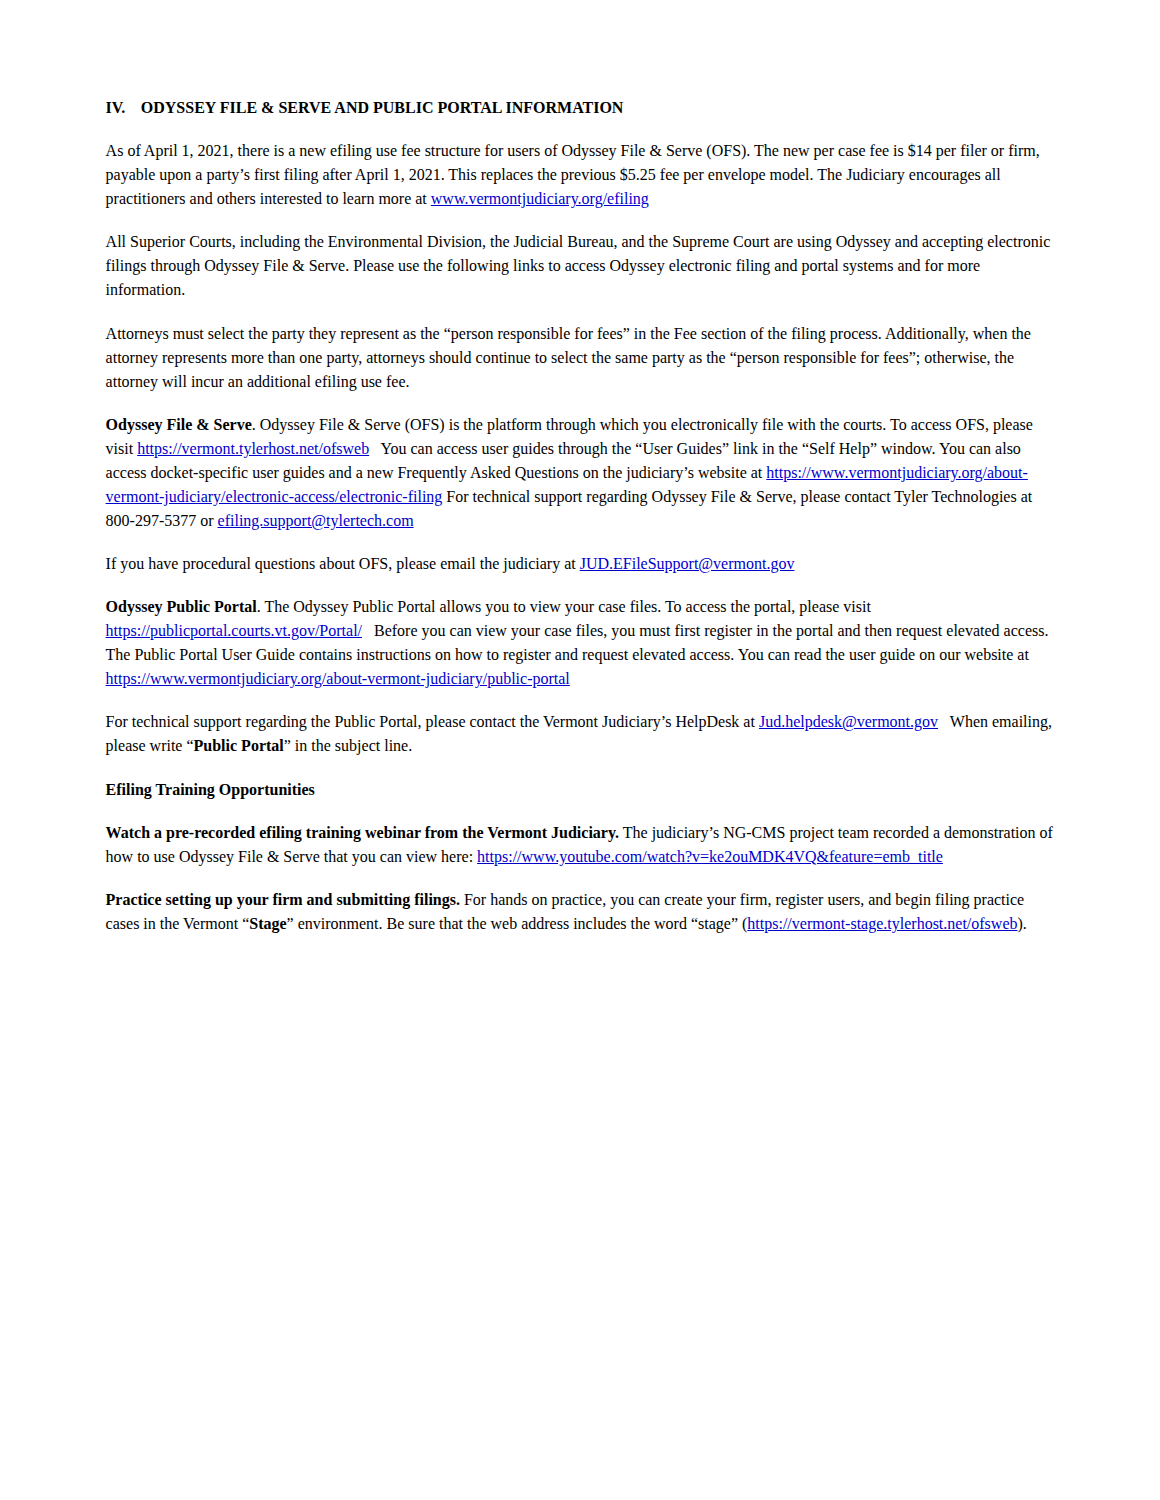IV. ODYSSEY FILE & SERVE AND PUBLIC PORTAL INFORMATION
As of April 1, 2021, there is a new efiling use fee structure for users of Odyssey File & Serve (OFS). The new per case fee is $14 per filer or firm, payable upon a party’s first filing after April 1, 2021. This replaces the previous $5.25 fee per envelope model. The Judiciary encourages all practitioners and others interested to learn more at www.vermontjudiciary.org/efiling
All Superior Courts, including the Environmental Division, the Judicial Bureau, and the Supreme Court are using Odyssey and accepting electronic filings through Odyssey File & Serve. Please use the following links to access Odyssey electronic filing and portal systems and for more information.
Attorneys must select the party they represent as the “person responsible for fees” in the Fee section of the filing process. Additionally, when the attorney represents more than one party, attorneys should continue to select the same party as the “person responsible for fees”; otherwise, the attorney will incur an additional efiling use fee.
Odyssey File & Serve. Odyssey File & Serve (OFS) is the platform through which you electronically file with the courts. To access OFS, please visit https://vermont.tylerhost.net/ofsweb You can access user guides through the “User Guides” link in the “Self Help” window. You can also access docket-specific user guides and a new Frequently Asked Questions on the judiciary’s website at https://www.vermontjudiciary.org/about-vermont-judiciary/electronic-access/electronic-filing For technical support regarding Odyssey File & Serve, please contact Tyler Technologies at 800-297-5377 or efiling.support@tylertech.com
If you have procedural questions about OFS, please email the judiciary at JUD.EFileSupport@vermont.gov
Odyssey Public Portal. The Odyssey Public Portal allows you to view your case files. To access the portal, please visit https://publicportal.courts.vt.gov/Portal/ Before you can view your case files, you must first register in the portal and then request elevated access. The Public Portal User Guide contains instructions on how to register and request elevated access. You can read the user guide on our website at https://www.vermontjudiciary.org/about-vermont-judiciary/public-portal
For technical support regarding the Public Portal, please contact the Vermont Judiciary’s HelpDesk at Jud.helpdesk@vermont.gov When emailing, please write “Public Portal” in the subject line.
Efiling Training Opportunities
Watch a pre-recorded efiling training webinar from the Vermont Judiciary. The judiciary’s NG-CMS project team recorded a demonstration of how to use Odyssey File & Serve that you can view here: https://www.youtube.com/watch?v=ke2ouMDK4VQ&feature=emb_title
Practice setting up your firm and submitting filings. For hands on practice, you can create your firm, register users, and begin filing practice cases in the Vermont “Stage” environment. Be sure that the web address includes the word “stage” (https://vermont-stage.tylerhost.net/ofsweb).